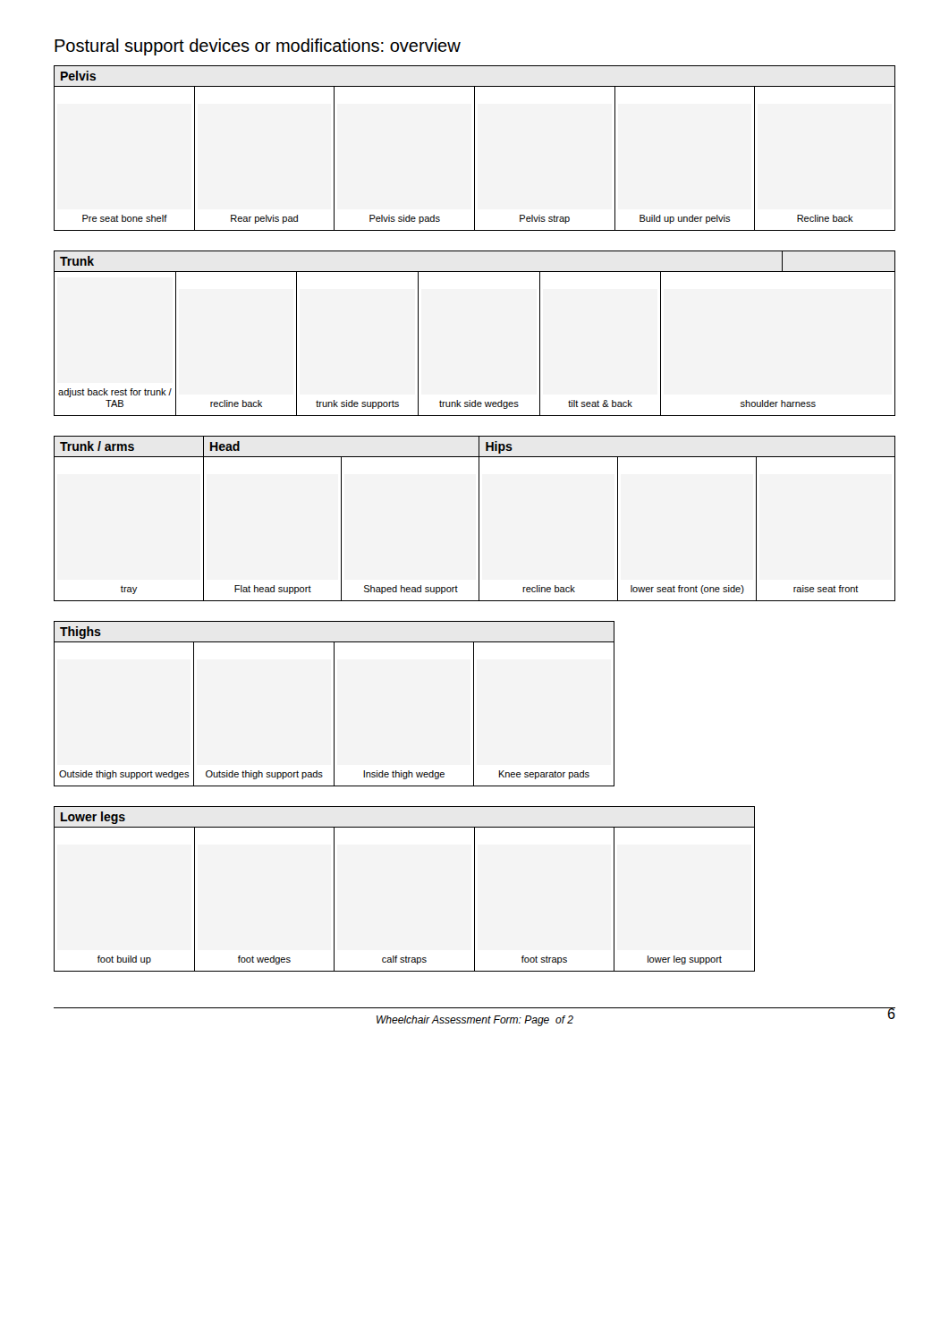Postural support devices or modifications: overview
| Pelvis |
| --- |
| Pre seat bone shelf | Rear pelvis pad | Pelvis side pads | Pelvis strap | Build up under pelvis | Recline back |
| Trunk | |
| --- | --- |
| adjust back rest for trunk / TAB | recline back | trunk side supports | trunk side wedges | tilt seat & back | shoulder harness |
| Trunk / arms | Head | Hips |
| --- | --- | --- |
| tray | Flat head support | Shaped head support | recline back | lower seat front (one side) | raise seat front |
| Thighs |
| --- |
| Outside thigh support wedges | Outside thigh support pads | Inside thigh wedge | Knee separator pads |
| Lower legs |
| --- |
| foot build up | foot wedges | calf straps | foot straps | lower leg support |
Wheelchair Assessment Form: Page of 2 6